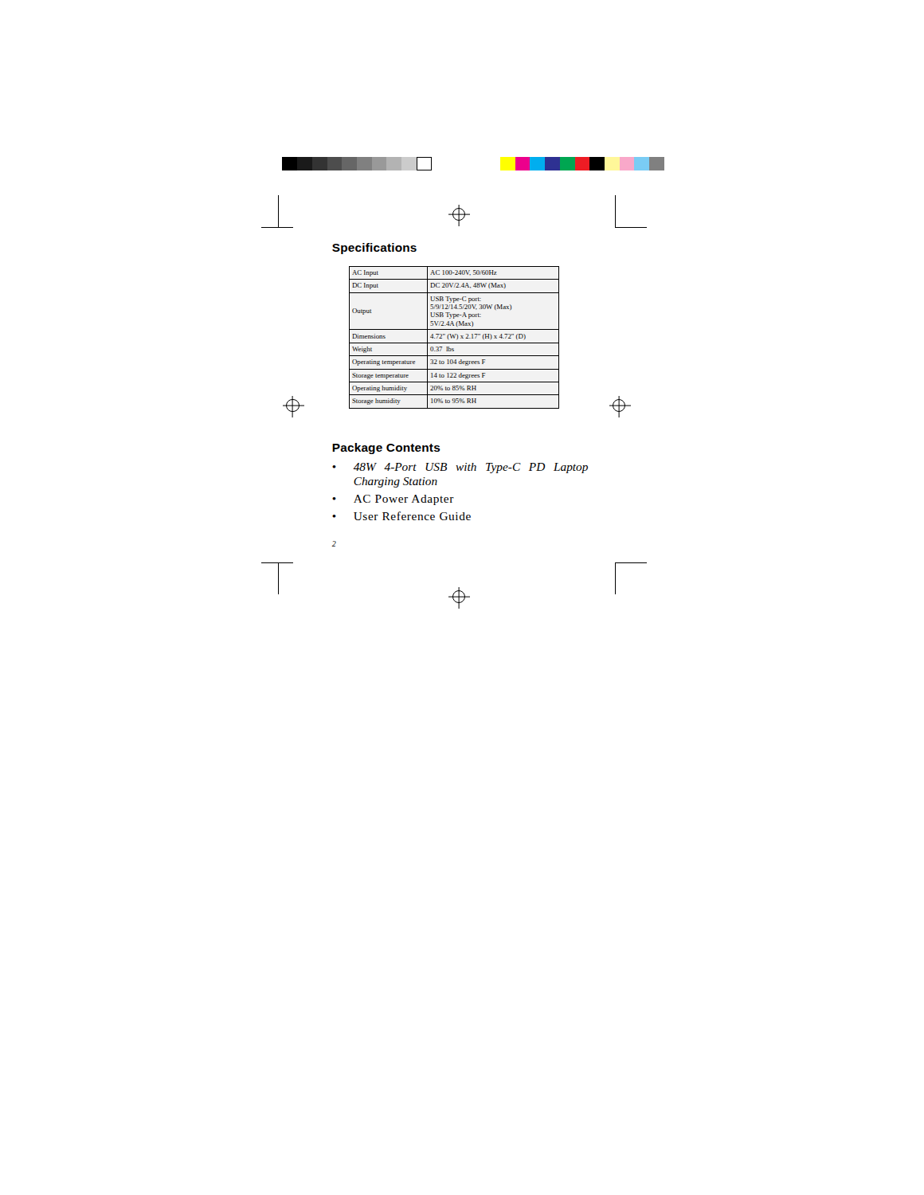Specifications
| AC Input | AC 100-240V, 50/60Hz |
| DC Input | DC 20V/2.4A, 48W (Max) |
| Output | USB Type-C port: 5/9/12/14.5/20V, 30W (Max) USB Type-A port: 5V/2.4A (Max) |
| Dimensions | 4.72" (W) x 2.17" (H) x 4.72" (D) |
| Weight | 0.37 lbs |
| Operating temperature | 32 to 104 degrees F |
| Storage temperature | 14 to 122 degrees F |
| Operating humidity | 20% to 85% RH |
| Storage humidity | 10% to 95% RH |
Package Contents
• 48W 4-Port USB with Type-C PD Laptop Charging Station
• AC Power Adapter
• User Reference Guide
2